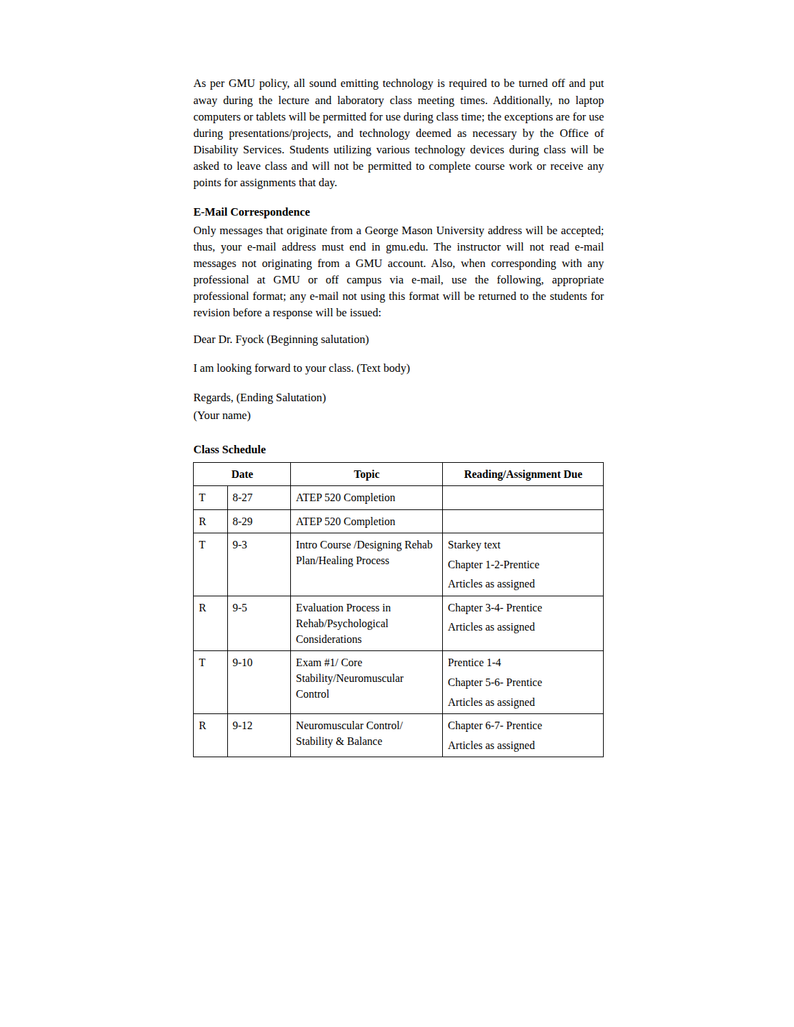As per GMU policy, all sound emitting technology is required to be turned off and put away during the lecture and laboratory class meeting times. Additionally, no laptop computers or tablets will be permitted for use during class time; the exceptions are for use during presentations/projects, and technology deemed as necessary by the Office of Disability Services. Students utilizing various technology devices during class will be asked to leave class and will not be permitted to complete course work or receive any points for assignments that day.
E-Mail Correspondence
Only messages that originate from a George Mason University address will be accepted; thus, your e-mail address must end in gmu.edu. The instructor will not read e-mail messages not originating from a GMU account. Also, when corresponding with any professional at GMU or off campus via e-mail, use the following, appropriate professional format; any e-mail not using this format will be returned to the students for revision before a response will be issued:
Dear Dr. Fyock (Beginning salutation)
I am looking forward to your class. (Text body)
Regards, (Ending Salutation)
(Your name)
Class Schedule
| Date | Topic | Reading/Assignment Due |
| --- | --- | --- |
| T | 8-27 | ATEP 520 Completion | |
| R | 8-29 | ATEP 520 Completion | |
| T | 9-3 | Intro Course /Designing Rehab Plan/Healing Process | Starkey text Chapter 1-2-Prentice Articles as assigned |
| R | 9-5 | Evaluation Process in Rehab/Psychological Considerations | Chapter 3-4- Prentice Articles as assigned |
| T | 9-10 | Exam #1/ Core Stability/Neuromuscular Control | Prentice 1-4 Chapter 5-6- Prentice Articles as assigned |
| R | 9-12 | Neuromuscular Control/ Stability & Balance | Chapter 6-7- Prentice Articles as assigned |